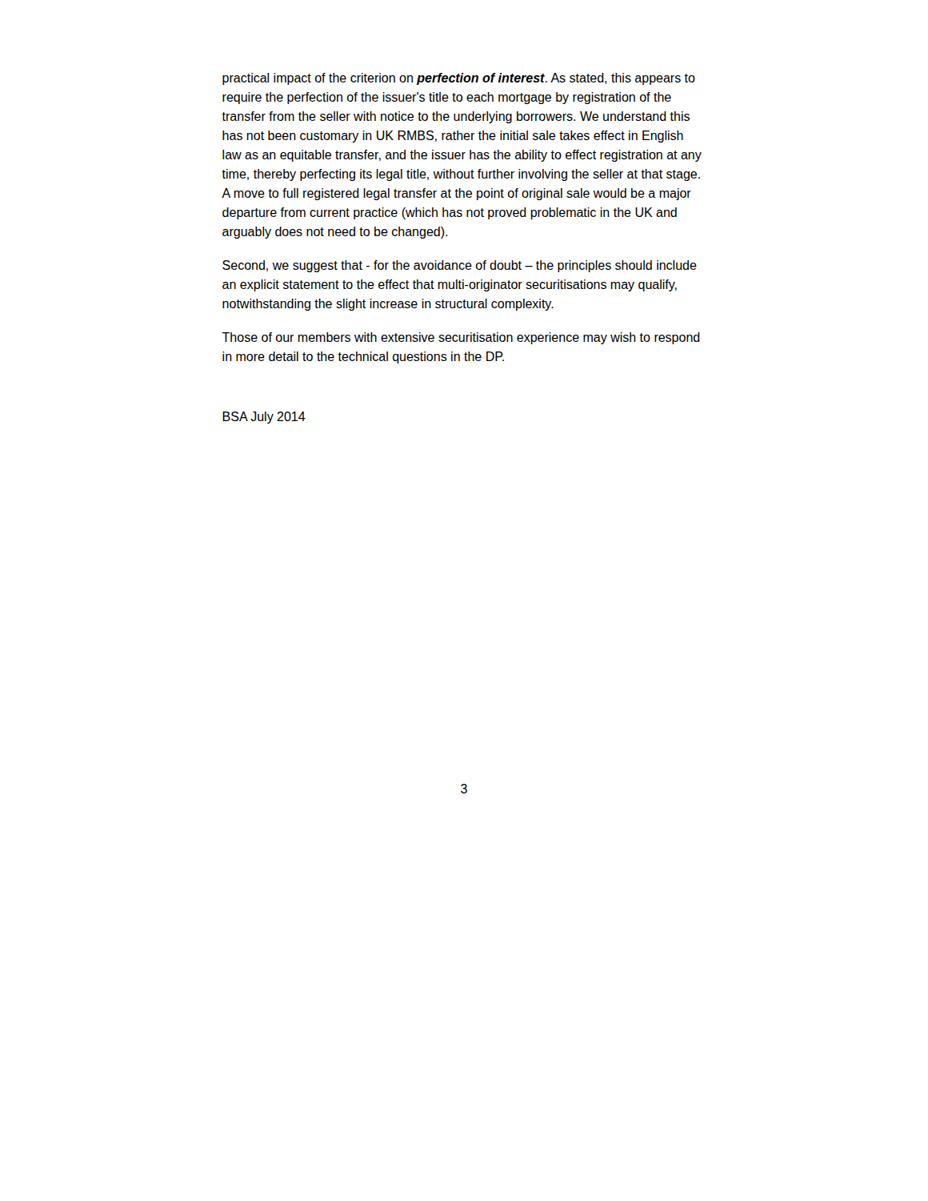practical impact of the criterion on perfection of interest. As stated, this appears to require the perfection of the issuer's title to each mortgage by registration of the transfer from the seller with notice to the underlying borrowers. We understand this has not been customary in UK RMBS, rather the initial sale takes effect in English law as an equitable transfer, and the issuer has the ability to effect registration at any time, thereby perfecting its legal title, without further involving the seller at that stage. A move to full registered legal transfer at the point of original sale would be a major departure from current practice (which has not proved problematic in the UK and arguably does not need to be changed).
Second, we suggest that - for the avoidance of doubt – the principles should include an explicit statement to the effect that multi-originator securitisations may qualify, notwithstanding the slight increase in structural complexity.
Those of our members with extensive securitisation experience may wish to respond in more detail to the technical questions in the DP.
BSA July 2014
3